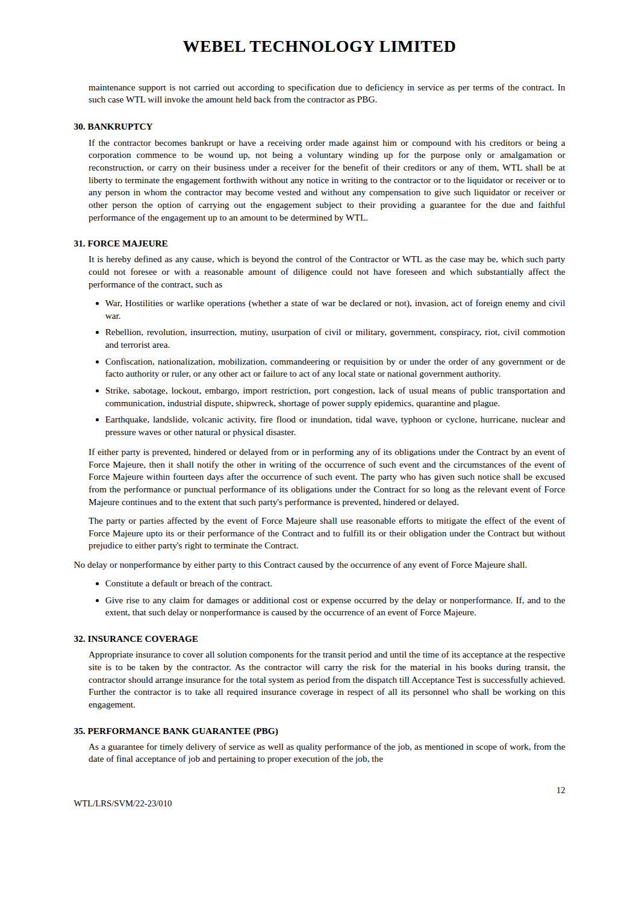WEBEL TECHNOLOGY LIMITED
maintenance support is not carried out according to specification due to deficiency in service as per terms of the contract. In such case WTL will invoke the amount held back from the contractor as PBG.
30. Bankruptcy
If the contractor becomes bankrupt or have a receiving order made against him or compound with his creditors or being a corporation commence to be wound up, not being a voluntary winding up for the purpose only or amalgamation or reconstruction, or carry on their business under a receiver for the benefit of their creditors or any of them, WTL shall be at liberty to terminate the engagement forthwith without any notice in writing to the contractor or to the liquidator or receiver or to any person in whom the contractor may become vested and without any compensation to give such liquidator or receiver or other person the option of carrying out the engagement subject to their providing a guarantee for the due and faithful performance of the engagement up to an amount to be determined by WTL.
31. Force Majeure
It is hereby defined as any cause, which is beyond the control of the Contractor or WTL as the case may be, which such party could not foresee or with a reasonable amount of diligence could not have foreseen and which substantially affect the performance of the contract, such as
War, Hostilities or warlike operations (whether a state of war be declared or not), invasion, act of foreign enemy and civil war.
Rebellion, revolution, insurrection, mutiny, usurpation of civil or military, government, conspiracy, riot, civil commotion and terrorist area.
Confiscation, nationalization, mobilization, commandeering or requisition by or under the order of any government or de facto authority or ruler, or any other act or failure to act of any local state or national government authority.
Strike, sabotage, lockout, embargo, import restriction, port congestion, lack of usual means of public transportation and communication, industrial dispute, shipwreck, shortage of power supply epidemics, quarantine and plague.
Earthquake, landslide, volcanic activity, fire flood or inundation, tidal wave, typhoon or cyclone, hurricane, nuclear and pressure waves or other natural or physical disaster.
If either party is prevented, hindered or delayed from or in performing any of its obligations under the Contract by an event of Force Majeure, then it shall notify the other in writing of the occurrence of such event and the circumstances of the event of Force Majeure within fourteen days after the occurrence of such event. The party who has given such notice shall be excused from the performance or punctual performance of its obligations under the Contract for so long as the relevant event of Force Majeure continues and to the extent that such party's performance is prevented, hindered or delayed.
The party or parties affected by the event of Force Majeure shall use reasonable efforts to mitigate the effect of the event of Force Majeure upto its or their performance of the Contract and to fulfill its or their obligation under the Contract but without prejudice to either party's right to terminate the Contract.
No delay or nonperformance by either party to this Contract caused by the occurrence of any event of Force Majeure shall.
Constitute a default or breach of the contract.
Give rise to any claim for damages or additional cost or expense occurred by the delay or nonperformance. If, and to the extent, that such delay or nonperformance is caused by the occurrence of an event of Force Majeure.
32. Insurance Coverage
Appropriate insurance to cover all solution components for the transit period and until the time of its acceptance at the respective site is to be taken by the contractor. As the contractor will carry the risk for the material in his books during transit, the contractor should arrange insurance for the total system as period from the dispatch till Acceptance Test is successfully achieved. Further the contractor is to take all required insurance coverage in respect of all its personnel who shall be working on this engagement.
35. Performance Bank Guarantee (PBG)
As a guarantee for timely delivery of service as well as quality performance of the job, as mentioned in scope of work, from the date of final acceptance of job and pertaining to proper execution of the job, the
12
WTL/LRS/SVM/22-23/010